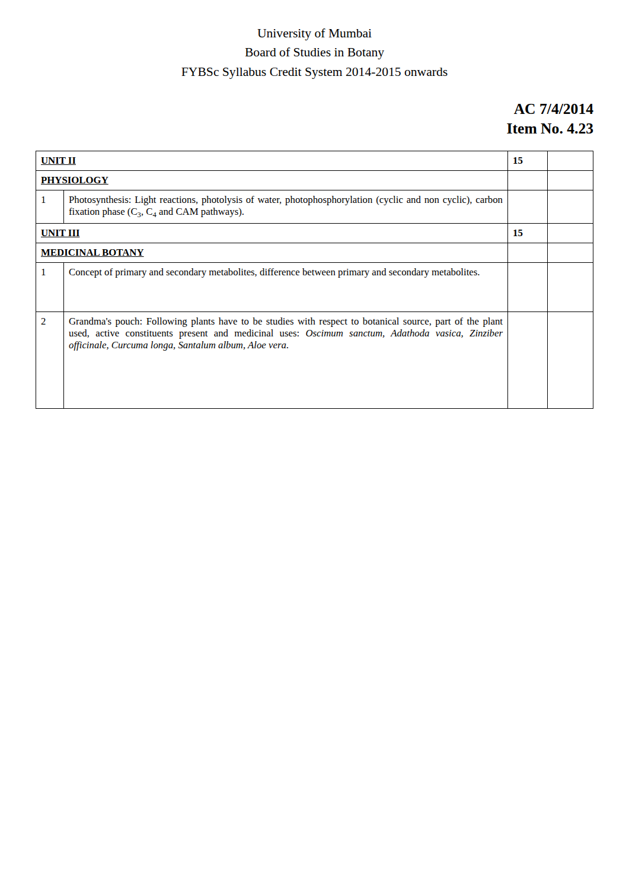University of Mumbai
Board of Studies in Botany
FYBSc Syllabus Credit System 2014-2015 onwards
AC 7/4/2014
Item No. 4.23
| UNIT II | 15 | |
| PHYSIOLOGY | | |
| 1 | Photosynthesis: Light reactions, photolysis of water, photophosphorylation (cyclic and non cyclic), carbon fixation phase (C 3 , C 4 and CAM pathways). | | |
| UNIT III | 15 | |
| MEDICINAL BOTANY | | |
| 1 | Concept of primary and secondary metabolites, difference between primary and secondary metabolites. | | |
| 2 | Grandma's pouch: Following plants have to be studies with respect to botanical source, part of the plant used, active constituents present and medicinal uses: Oscimum sanctum, Adathoda vasica, Zinziber officinale, Curcuma longa, Santalum album, Aloe vera . | | |